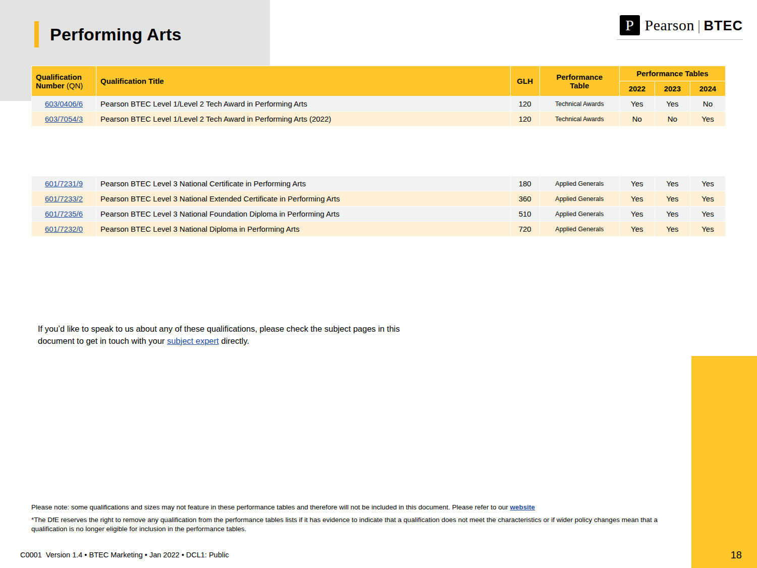Performing Arts
P
Pearson|BTEC
| Qualification Number (QN) | Qualification Title | GLH | Performance Table | Performance Tables |
| --- | --- | --- | --- | --- |
| 2022 | 2023 | 2024 |
| 603/0406/6 | Pearson BTEC Level 1/Level 2 Tech Award in Performing Arts | 120 | Technical Awards | Yes | Yes | No |
| 603/7054/3 | Pearson BTEC Level 1/Level 2 Tech Award in Performing Arts (2022) | 120 | Technical Awards | No | No | Yes |
| 601/7231/9 | Pearson BTEC Level 3 National Certificate in Performing Arts | 180 | Applied Generals | Yes | Yes | Yes |
| 601/7233/2 | Pearson BTEC Level 3 National Extended Certificate in Performing Arts | 360 | Applied Generals | Yes | Yes | Yes |
| 601/7235/6 | Pearson BTEC Level 3 National Foundation Diploma in Performing Arts | 510 | Applied Generals | Yes | Yes | Yes |
| 601/7232/0 | Pearson BTEC Level 3 National Diploma in Performing Arts | 720 | Applied Generals | Yes | Yes | Yes |
If you’d like to speak to us about any of these qualifications, please check the subject pages in this document to get in touch with your subject expert directly.
Please note: some qualifications and sizes may not feature in these performance tables and therefore will not be included in this document. Please refer to our website
*The DfE reserves the right to remove any qualification from the performance tables lists if it has evidence to indicate that a qualification does not meet the characteristics or if wider policy changes mean that a qualification is no longer eligible for inclusion in the performance tables.
C0001 Version 1.4 • BTEC Marketing • Jan 2022 • DCL1: Public
18